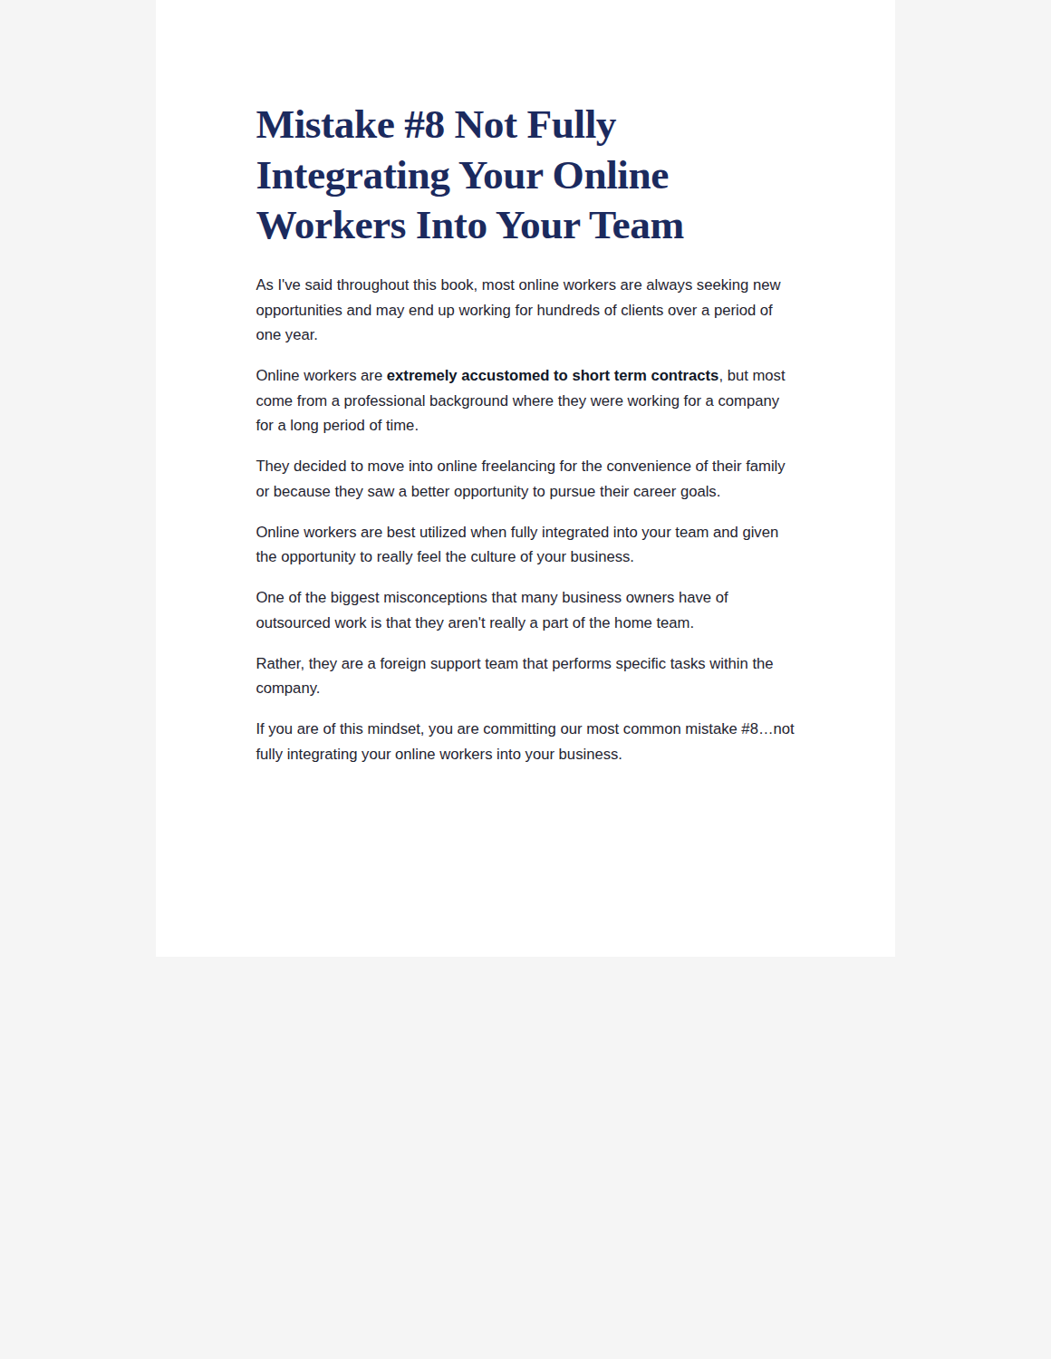Mistake #8 Not Fully Integrating Your Online Workers Into Your Team
As I've said throughout this book, most online workers are always seeking new opportunities and may end up working for hundreds of clients over a period of one year.
Online workers are extremely accustomed to short term contracts, but most come from a professional background where they were working for a company for a long period of time.
They decided to move into online freelancing for the convenience of their family or because they saw a better opportunity to pursue their career goals.
Online workers are best utilized when fully integrated into your team and given the opportunity to really feel the culture of your business.
One of the biggest misconceptions that many business owners have of outsourced work is that they aren't really a part of the home team.
Rather, they are a foreign support team that performs specific tasks within the company.
If you are of this mindset, you are committing our most common mistake #8…not fully integrating your online workers into your business.